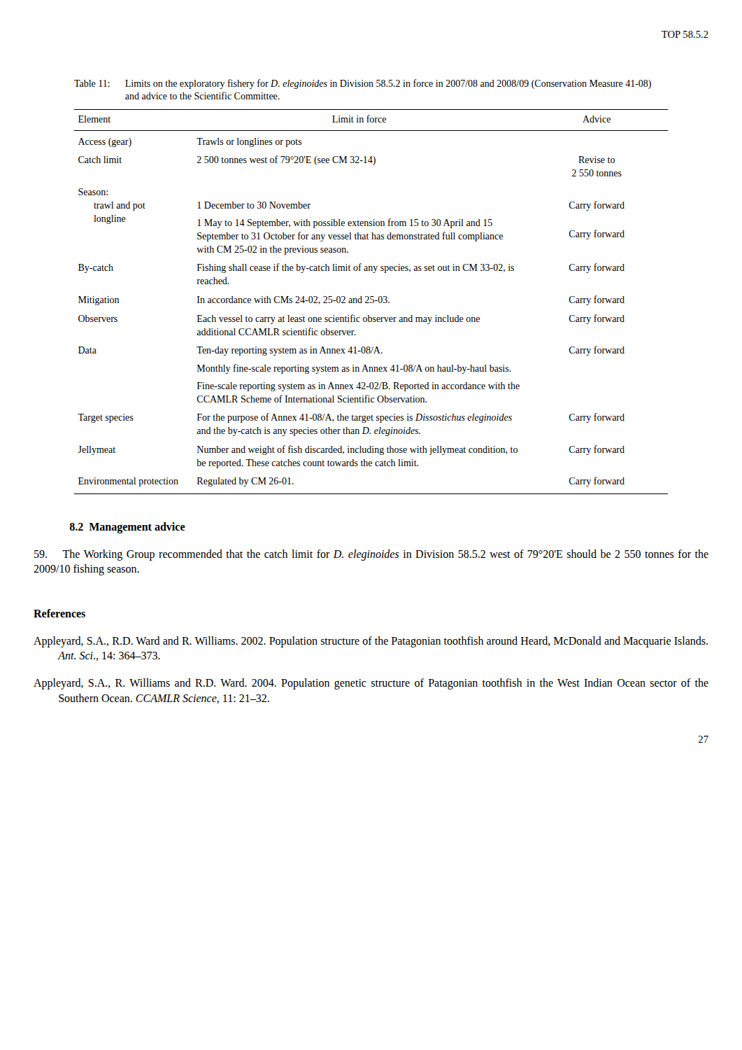TOP 58.5.2
Table 11: Limits on the exploratory fishery for D. eleginoides in Division 58.5.2 in force in 2007/08 and 2008/09 (Conservation Measure 41-08) and advice to the Scientific Committee.
| Element | Limit in force | Advice |
| --- | --- | --- |
| Access (gear) | Trawls or longlines or pots | |
| Catch limit | 2 500 tonnes west of 79°20'E (see CM 32-14) | Revise to 2 550 tonnes |
| Season: trawl and pot longline | 1 December to 30 November 1 May to 14 September, with possible extension from 15 to 30 April and 15 September to 31 October for any vessel that has demonstrated full compliance with CM 25-02 in the previous season. | Carry forward Carry forward |
| By-catch | Fishing shall cease if the by-catch limit of any species, as set out in CM 33-02, is reached. | Carry forward |
| Mitigation | In accordance with CMs 24-02, 25-02 and 25-03. | Carry forward |
| Observers | Each vessel to carry at least one scientific observer and may include one additional CCAMLR scientific observer. | Carry forward |
| Data | Ten-day reporting system as in Annex 41-08/A. Monthly fine-scale reporting system as in Annex 41-08/A on haul-by-haul basis. Fine-scale reporting system as in Annex 42-02/B. Reported in accordance with the CCAMLR Scheme of International Scientific Observation. | Carry forward |
| Target species | For the purpose of Annex 41-08/A, the target species is Dissostichus eleginoides and the by-catch is any species other than D. eleginoides. | Carry forward |
| Jellymeat | Number and weight of fish discarded, including those with jellymeat condition, to be reported. These catches count towards the catch limit. | Carry forward |
| Environmental protection | Regulated by CM 26-01. | Carry forward |
8.2 Management advice
59. The Working Group recommended that the catch limit for D. eleginoides in Division 58.5.2 west of 79°20'E should be 2 550 tonnes for the 2009/10 fishing season.
References
Appleyard, S.A., R.D. Ward and R. Williams. 2002. Population structure of the Patagonian toothfish around Heard, McDonald and Macquarie Islands. Ant. Sci., 14: 364–373.
Appleyard, S.A., R. Williams and R.D. Ward. 2004. Population genetic structure of Patagonian toothfish in the West Indian Ocean sector of the Southern Ocean. CCAMLR Science, 11: 21–32.
27